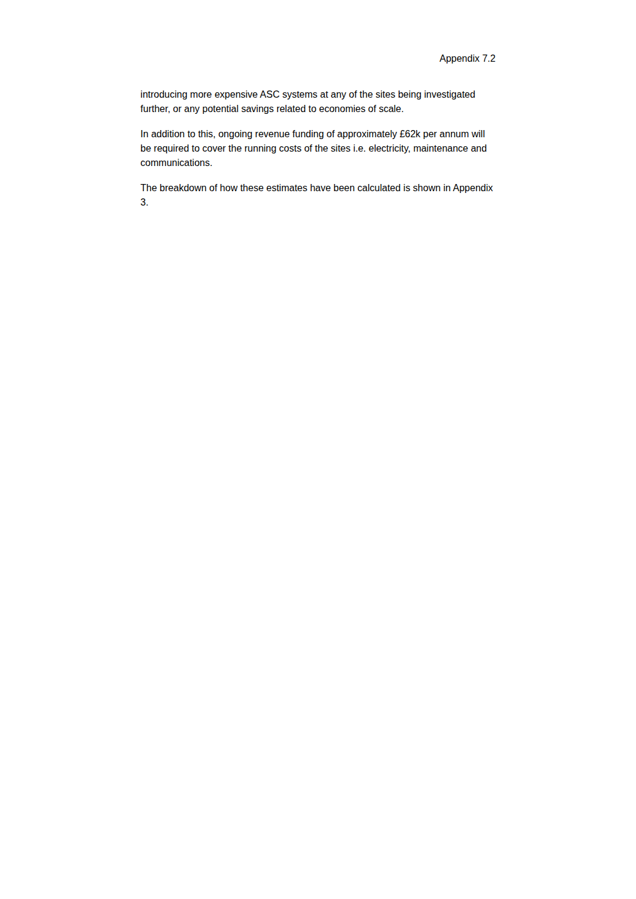Appendix 7.2
introducing more expensive ASC systems at any of the sites being investigated further, or any potential savings related to economies of scale.
In addition to this, ongoing revenue funding of approximately £62k per annum will be required to cover the running costs of the sites i.e. electricity, maintenance and communications.
The breakdown of how these estimates have been calculated is shown in Appendix 3.